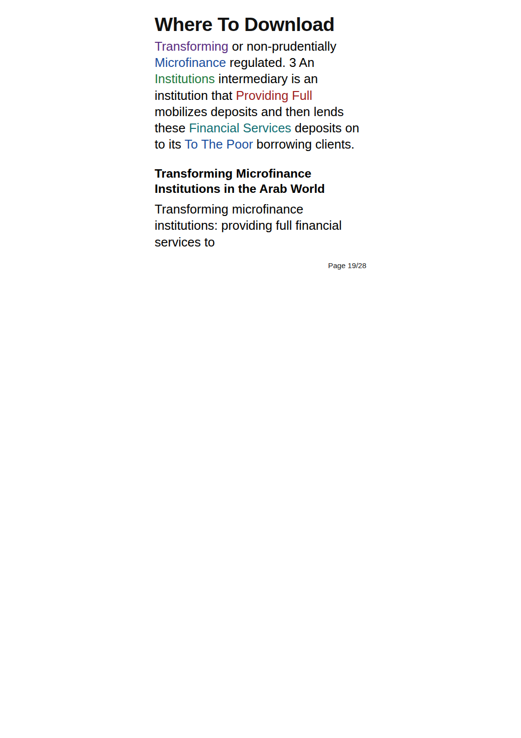Where To Download
Transforming or non-prudentially Microfinance regulated. 3 An Institutions intermediary is an institution that Providing Full mobilizes deposits and then lends these Financial Services deposits on to its To The Poor borrowing clients.
Transforming Microfinance Institutions in the Arab World
Transforming microfinance institutions: providing full financial services to
Page 19/28